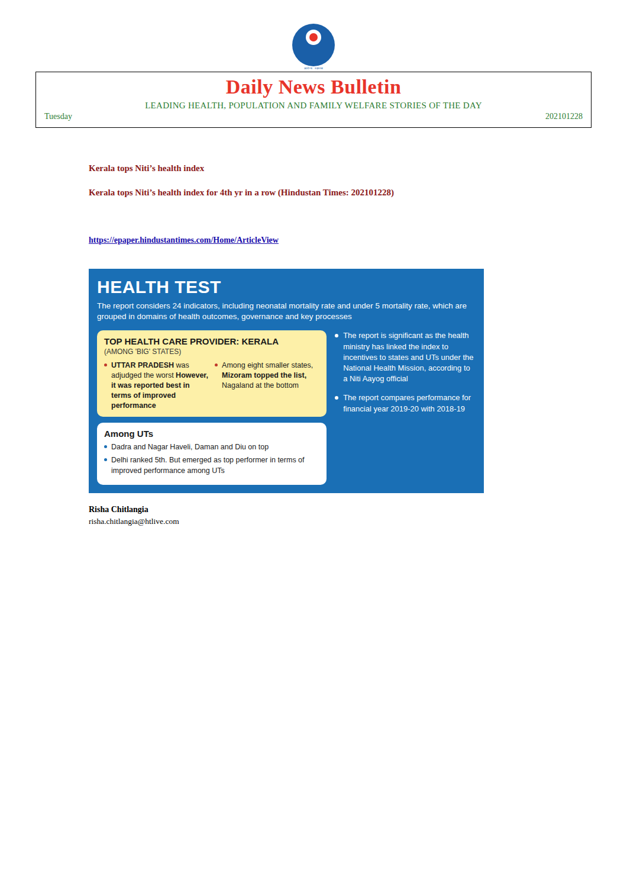आरोग्य स्वास्थ्य
Daily News Bulletin
LEADING HEALTH, POPULATION AND FAMILY WELFARE STORIES OF THE DAY
Tuesday 202101228
Kerala tops Niti’s health index
Kerala tops Niti’s health index for 4th yr in a row (Hindustan Times: 202101228)
https://epaper.hindustantimes.com/Home/ArticleView
HEALTH TEST
The report considers 24 indicators, including neonatal mortality rate and under 5 mortality rate, which are grouped in domains of health outcomes, governance and key processes
TOP HEALTH CARE PROVIDER: KERALA
(AMONG 'BIG' STATES)
UTTAR PRADESH was adjudged the worst However, it was reported best in terms of improved performance
Among eight smaller states, Mizoram topped the list, Nagaland at the bottom
Among UTs
Dadra and Nagar Haveli, Daman and Diu on top
Delhi ranked 5th. But emerged as top performer in terms of improved performance among UTs
The report is significant as the health ministry has linked the index to incentives to states and UTs under the National Health Mission, according to a Niti Aayog official
The report compares performance for financial year 2019-20 with 2018-19
Risha Chitlangia
risha.chitlangia@htlive.com